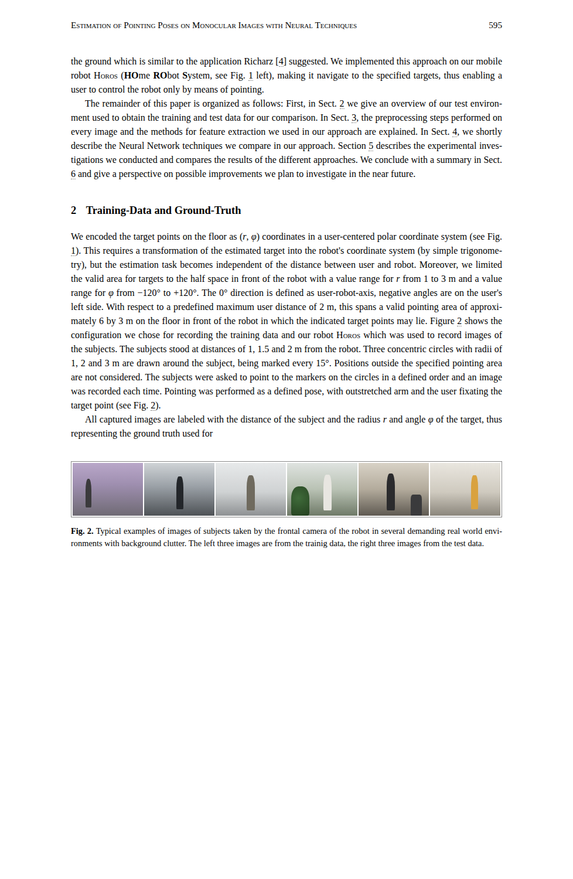Estimation of Pointing Poses on Monocular Images with Neural Techniques 595
the ground which is similar to the application Richarz [4] suggested. We implemented this approach on our mobile robot Horos (HOme RObot System, see Fig. 1 left), making it navigate to the specified targets, thus enabling a user to control the robot only by means of pointing.
The remainder of this paper is organized as follows: First, in Sect. 2 we give an overview of our test environment used to obtain the training and test data for our comparison. In Sect. 3, the preprocessing steps performed on every image and the methods for feature extraction we used in our approach are explained. In Sect. 4, we shortly describe the Neural Network techniques we compare in our approach. Section 5 describes the experimental investigations we conducted and compares the results of the different approaches. We conclude with a summary in Sect. 6 and give a perspective on possible improvements we plan to investigate in the near future.
2 Training-Data and Ground-Truth
We encoded the target points on the floor as (r, φ) coordinates in a user-centered polar coordinate system (see Fig. 1). This requires a transformation of the estimated target into the robot's coordinate system (by simple trigonometry), but the estimation task becomes independent of the distance between user and robot. Moreover, we limited the valid area for targets to the half space in front of the robot with a value range for r from 1 to 3 m and a value range for φ from −120° to +120°. The 0° direction is defined as user-robot-axis, negative angles are on the user's left side. With respect to a predefined maximum user distance of 2 m, this spans a valid pointing area of approximately 6 by 3 m on the floor in front of the robot in which the indicated target points may lie. Figure 2 shows the configuration we chose for recording the training data and our robot Horos which was used to record images of the subjects. The subjects stood at distances of 1, 1.5 and 2 m from the robot. Three concentric circles with radii of 1, 2 and 3 m are drawn around the subject, being marked every 15°. Positions outside the specified pointing area are not considered. The subjects were asked to point to the markers on the circles in a defined order and an image was recorded each time. Pointing was performed as a defined pose, with outstretched arm and the user fixating the target point (see Fig. 2).
All captured images are labeled with the distance of the subject and the radius r and angle φ of the target, thus representing the ground truth used for
Fig. 2. Typical examples of images of subjects taken by the frontal camera of the robot in several demanding real world environments with background clutter. The left three images are from the trainig data, the right three images from the test data.